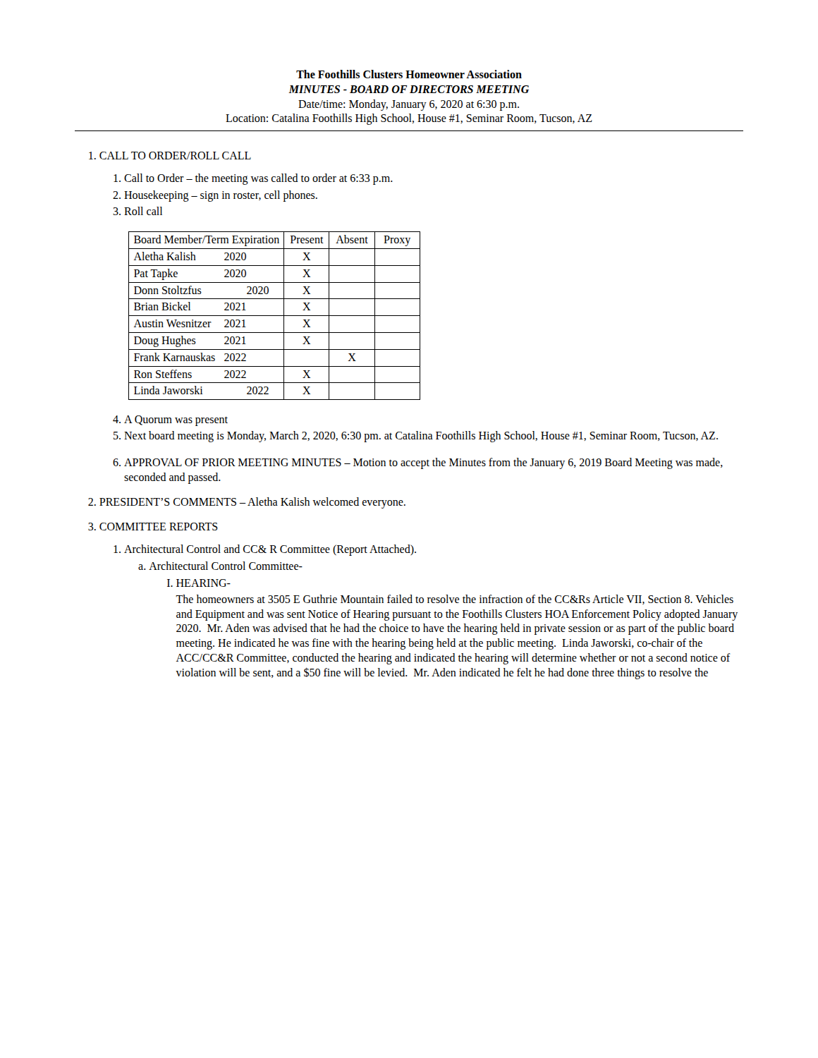The Foothills Clusters Homeowner Association
MINUTES - BOARD OF DIRECTORS MEETING
Date/time: Monday, January 6, 2020 at 6:30 p.m.
Location: Catalina Foothills High School, House #1, Seminar Room, Tucson, AZ
CALL TO ORDER/ROLL CALL
Call to Order – the meeting was called to order at 6:33 p.m.
Housekeeping – sign in roster, cell phones.
Roll call
| Board Member/Term Expiration | Present | Absent | Proxy |
| --- | --- | --- | --- |
| Aletha Kalish 2020 | X | | |
| Pat Tapke 2020 | X | | |
| Donn Stoltzfus 2020 | X | | |
| Brian Bickel 2021 | X | | |
| Austin Wesnitzer 2021 | X | | |
| Doug Hughes 2021 | X | | |
| Frank Karnauskas 2022 | | X | |
| Ron Steffens 2022 | X | | |
| Linda Jaworski 2022 | X | | |
A Quorum was present
Next board meeting is Monday, March 2, 2020, 6:30 pm. at Catalina Foothills High School, House #1, Seminar Room, Tucson, AZ.
APPROVAL OF PRIOR MEETING MINUTES – Motion to accept the Minutes from the January 6, 2019 Board Meeting was made, seconded and passed.
PRESIDENT’S COMMENTS – Aletha Kalish welcomed everyone.
COMMITTEE REPORTS
Architectural Control and CC& R Committee (Report Attached).
Architectural Control Committee-
HEARING- The homeowners at 3505 E Guthrie Mountain failed to resolve the infraction of the CC&Rs Article VII, Section 8. Vehicles and Equipment and was sent Notice of Hearing pursuant to the Foothills Clusters HOA Enforcement Policy adopted January 2020. Mr. Aden was advised that he had the choice to have the hearing held in private session or as part of the public board meeting. He indicated he was fine with the hearing being held at the public meeting. Linda Jaworski, co-chair of the ACC/CC&R Committee, conducted the hearing and indicated the hearing will determine whether or not a second notice of violation will be sent, and a $50 fine will be levied. Mr. Aden indicated he felt he had done three things to resolve the